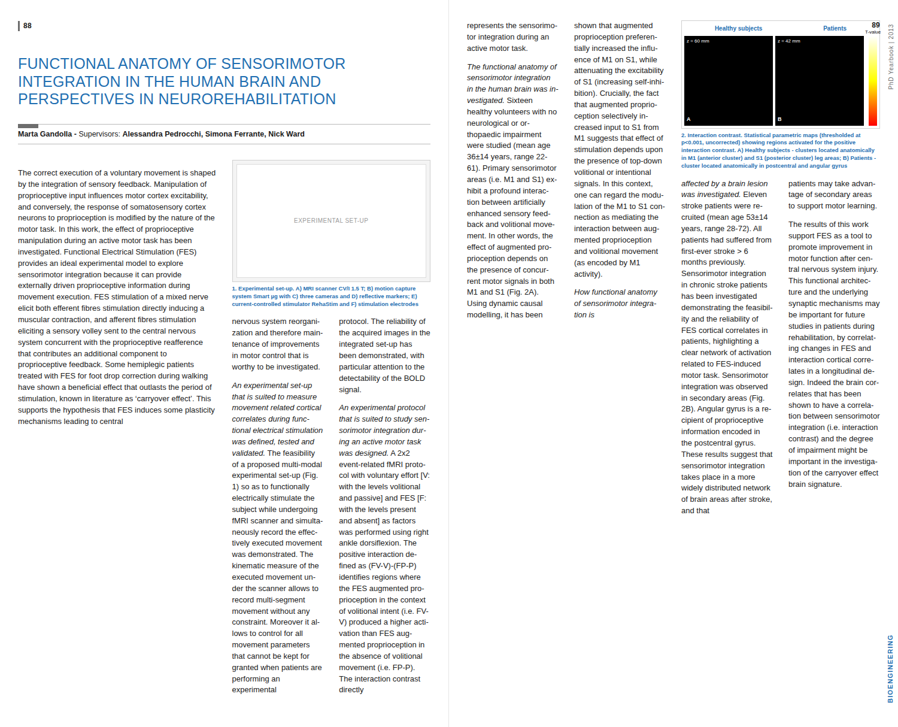88
Functional anatomy of sensorimotor
integration in the human brain and
perspectives in neurorehabilitation
Marta Gandolla - Supervisors: Alessandra Pedrocchi, Simona Ferrante, Nick Ward
The correct execution of a voluntary movement is shaped by the integration of sensory feedback. Manipulation of proprioceptive input influences motor cortex excitability, and conversely, the response of somatosensory cortex neurons to proprioception is modified by the nature of the motor task. In this work, the effect of proprioceptive manipulation during an active motor task has been investigated. Functional Electrical Stimulation (FES) provides an ideal experimental model to explore sensorimotor integration because it can provide externally driven proprioceptive information during movement execution. FES stimulation of a mixed nerve elicit both efferent fibres stimulation directly inducing a muscular contraction, and afferent fibres stimulation eliciting a sensory volley sent to the central nervous system concurrent with the proprioceptive reafference that contributes an additional component to proprioceptive feedback. Some hemiplegic patients treated with FES for foot drop correction during walking have shown a beneficial effect that outlasts the period of stimulation, known in literature as ‘carryover effect’. This supports the hypothesis that FES induces some plasticity mechanisms leading to central
EXPERIMENTAL SET-UP
1. Experimental set-up. A) MRI scanner CV/I 1.5 T; B) motion capture system Smart µg with C) three cameras and D) reflective markers; E) current-controlled stimulator RehaStim and F) stimulation electrodes
nervous system reorganization and therefore maintenance of improvements in motor control that is worthy to be investigated.
An experimental set-up that is suited to measure movement related cortical correlates during functional electrical stimulation was defined, tested and validated. The feasibility of a proposed multi-modal experimental set-up (Fig. 1) so as to functionally electrically stimulate the subject while undergoing fMRI scanner and simultaneously record the effectively executed movement was demonstrated. The kinematic measure of the executed movement under the scanner allows to record multi-segment movement without any constraint. Moreover it allows to control for all movement parameters that cannot be kept for granted when patients are performing an experimental
protocol. The reliability of the acquired images in the integrated set-up has been demonstrated, with particular attention to the detectability of the BOLD signal.
An experimental protocol that is suited to study sensorimotor integration during an active motor task was designed. A 2x2 event-related fMRI protocol with voluntary effort [V: with the levels volitional and passive] and FES [F: with the levels present and absent] as factors was performed using right ankle dorsiflexion. The positive interaction defined as (FV-V)-(FP-P) identifies regions where the FES augmented proprioception in the context of volitional intent (i.e. FV-V) produced a higher activation than FES augmented proprioception in the absence of volitional movement (i.e. FP-P). The interaction contrast directly
89
PhD Yearbook | 2013
BIOENGINEERING
represents the sensorimotor integration during an active motor task.
The functional anatomy of sensorimotor integration in the human brain was investigated. Sixteen healthy volunteers with no neurological or orthopaedic impairment were studied (mean age 36±14 years, range 22-61). Primary sensorimotor areas (i.e. M1 and S1) exhibit a profound interaction between artificially enhanced sensory feedback and volitional movement. In other words, the effect of augmented proprioception depends on the presence of concurrent motor signals in both M1 and S1 (Fig. 2A). Using dynamic causal modelling, it has been shown that augmented proprioception preferentially increased the influence of M1 on S1, while attenuating the excitability of S1 (increasing self-inhibition). Crucially, the fact that augmented proprioception selectively increased input to S1 from M1 suggests that effect of stimulation depends upon the presence of top-down volitional or intentional signals. In this context, one can regard the modulation of the M1 to S1 connection as mediating the interaction between augmented proprioception and volitional movement (as encoded by M1 activity).
How functional anatomy of sensorimotor integration is
Healthy subjects Patients
z = 60 mm A
z = 42 mm B
T-value
2. Interaction contrast. Statistical parametric maps (thresholded at p<0.001, uncorrected) showing regions activated for the positive interaction contrast. A) Healthy subjects - clusters located anatomically in M1 (anterior cluster) and S1 (posterior cluster) leg areas; B) Patients - cluster located anatomically in postcentral and angular gyrus
affected by a brain lesion was investigated. Eleven stroke patients were recruited (mean age 53±14 years, range 28-72). All patients had suffered from first-ever stroke > 6 months previously. Sensorimotor integration in chronic stroke patients has been investigated demonstrating the feasibility and the reliability of FES cortical correlates in patients, highlighting a clear network of activation related to FES-induced motor task. Sensorimotor integration was observed in secondary areas (Fig. 2B). Angular gyrus is a recipient of proprioceptive information encoded in the postcentral gyrus. These results suggest that sensorimotor integration takes place in a more widely distributed network of brain areas after stroke, and that
patients may take advantage of secondary areas to support motor learning.
The results of this work support FES as a tool to promote improvement in motor function after central nervous system injury. This functional architecture and the underlying synaptic mechanisms may be important for future studies in patients during rehabilitation, by correlating changes in FES and interaction cortical correlates in a longitudinal design. Indeed the brain correlates that has been shown to have a correlation between sensorimotor integration (i.e. interaction contrast) and the degree of impairment might be important in the investigation of the carryover effect brain signature.